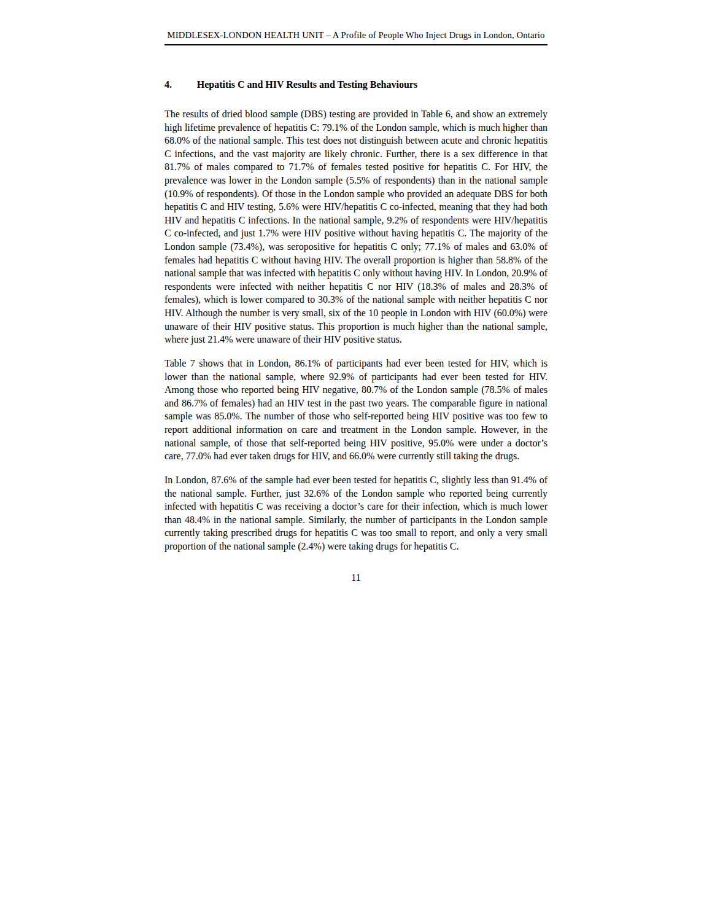MIDDLESEX-LONDON HEALTH UNIT – A Profile of People Who Inject Drugs in London, Ontario
4. Hepatitis C and HIV Results and Testing Behaviours
The results of dried blood sample (DBS) testing are provided in Table 6, and show an extremely high lifetime prevalence of hepatitis C: 79.1% of the London sample, which is much higher than 68.0% of the national sample. This test does not distinguish between acute and chronic hepatitis C infections, and the vast majority are likely chronic. Further, there is a sex difference in that 81.7% of males compared to 71.7% of females tested positive for hepatitis C. For HIV, the prevalence was lower in the London sample (5.5% of respondents) than in the national sample (10.9% of respondents). Of those in the London sample who provided an adequate DBS for both hepatitis C and HIV testing, 5.6% were HIV/hepatitis C co-infected, meaning that they had both HIV and hepatitis C infections. In the national sample, 9.2% of respondents were HIV/hepatitis C co-infected, and just 1.7% were HIV positive without having hepatitis C. The majority of the London sample (73.4%), was seropositive for hepatitis C only; 77.1% of males and 63.0% of females had hepatitis C without having HIV. The overall proportion is higher than 58.8% of the national sample that was infected with hepatitis C only without having HIV. In London, 20.9% of respondents were infected with neither hepatitis C nor HIV (18.3% of males and 28.3% of females), which is lower compared to 30.3% of the national sample with neither hepatitis C nor HIV. Although the number is very small, six of the 10 people in London with HIV (60.0%) were unaware of their HIV positive status. This proportion is much higher than the national sample, where just 21.4% were unaware of their HIV positive status.
Table 7 shows that in London, 86.1% of participants had ever been tested for HIV, which is lower than the national sample, where 92.9% of participants had ever been tested for HIV. Among those who reported being HIV negative, 80.7% of the London sample (78.5% of males and 86.7% of females) had an HIV test in the past two years. The comparable figure in national sample was 85.0%. The number of those who self-reported being HIV positive was too few to report additional information on care and treatment in the London sample. However, in the national sample, of those that self-reported being HIV positive, 95.0% were under a doctor’s care, 77.0% had ever taken drugs for HIV, and 66.0% were currently still taking the drugs.
In London, 87.6% of the sample had ever been tested for hepatitis C, slightly less than 91.4% of the national sample. Further, just 32.6% of the London sample who reported being currently infected with hepatitis C was receiving a doctor’s care for their infection, which is much lower than 48.4% in the national sample. Similarly, the number of participants in the London sample currently taking prescribed drugs for hepatitis C was too small to report, and only a very small proportion of the national sample (2.4%) were taking drugs for hepatitis C.
11